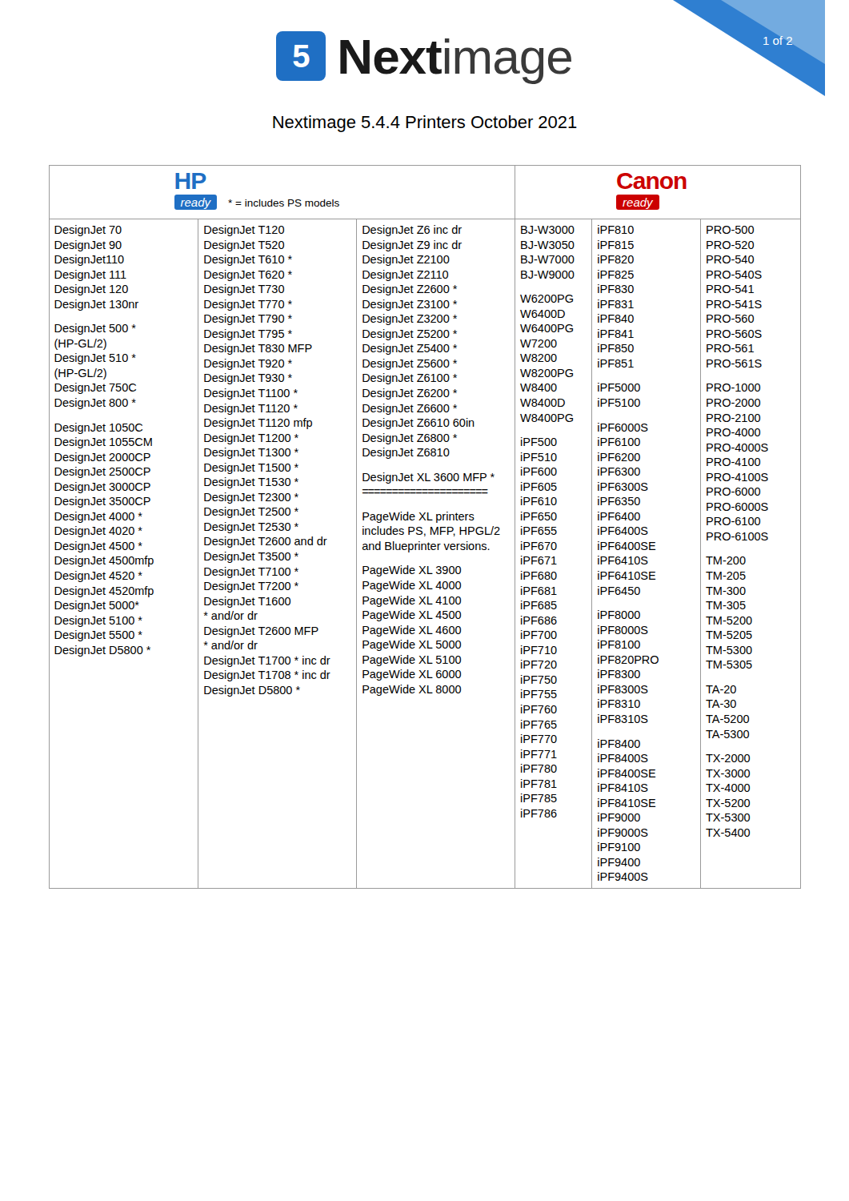1 of 2
5
Nextimage
Nextimage 5.4.4 Printers October 2021
| HP ready * = includes PS models | Canon ready |
| DesignJet 70 DesignJet 90 DesignJet110 DesignJet 111 DesignJet 120 DesignJet 130nr DesignJet 500 * (HP-GL/2) DesignJet 510 * (HP-GL/2) DesignJet 750C DesignJet 800 * DesignJet 1050C DesignJet 1055CM DesignJet 2000CP DesignJet 2500CP DesignJet 3000CP DesignJet 3500CP DesignJet 4000 * DesignJet 4020 * DesignJet 4500 * DesignJet 4500mfp DesignJet 4520 * DesignJet 4520mfp DesignJet 5000* DesignJet 5100 * DesignJet 5500 * DesignJet D5800 * | DesignJet T120 DesignJet T520 DesignJet T610 * DesignJet T620 * DesignJet T730 DesignJet T770 * DesignJet T790 * DesignJet T795 * DesignJet T830 MFP DesignJet T920 * DesignJet T930 * DesignJet T1100 * DesignJet T1120 * DesignJet T1120 mfp DesignJet T1200 * DesignJet T1300 * DesignJet T1500 * DesignJet T1530 * DesignJet T2300 * DesignJet T2500 * DesignJet T2530 * DesignJet T2600 and dr DesignJet T3500 * DesignJet T7100 * DesignJet T7200 * DesignJet T1600 * and/or dr DesignJet T2600 MFP * and/or dr DesignJet T1700 * inc dr DesignJet T1708 * inc dr DesignJet D5800 * | DesignJet Z6 inc dr DesignJet Z9 inc dr DesignJet Z2100 DesignJet Z2110 DesignJet Z2600 * DesignJet Z3100 * DesignJet Z3200 * DesignJet Z5200 * DesignJet Z5400 * DesignJet Z5600 * DesignJet Z6100 * DesignJet Z6200 * DesignJet Z6600 * DesignJet Z6610 60in DesignJet Z6800 * DesignJet Z6810 DesignJet XL 3600 MFP * ===================== PageWide XL printers includes PS, MFP, HPGL/2 and Blueprinter versions. PageWide XL 3900 PageWide XL 4000 PageWide XL 4100 PageWide XL 4500 PageWide XL 4600 PageWide XL 5000 PageWide XL 5100 PageWide XL 6000 PageWide XL 8000 | BJ-W3000 BJ-W3050 BJ-W7000 BJ-W9000 W6200PG W6400D W6400PG W7200 W8200 W8200PG W8400 W8400D W8400PG iPF500 iPF510 iPF600 iPF605 iPF610 iPF650 iPF655 iPF670 iPF671 iPF680 iPF681 iPF685 iPF686 iPF700 iPF710 iPF720 iPF750 iPF755 iPF760 iPF765 iPF770 iPF771 iPF780 iPF781 iPF785 iPF786 | iPF810 iPF815 iPF820 iPF825 iPF830 iPF831 iPF840 iPF841 iPF850 iPF851 iPF5000 iPF5100 iPF6000S iPF6100 iPF6200 iPF6300 iPF6300S iPF6350 iPF6400 iPF6400S iPF6400SE iPF6410S iPF6410SE iPF6450 iPF8000 iPF8000S iPF8100 iPF820PRO iPF8300 iPF8300S iPF8310 iPF8310S iPF8400 iPF8400S iPF8400SE iPF8410S iPF8410SE iPF9000 iPF9000S iPF9100 iPF9400 iPF9400S | PRO-500 PRO-520 PRO-540 PRO-540S PRO-541 PRO-541S PRO-560 PRO-560S PRO-561 PRO-561S PRO-1000 PRO-2000 PRO-2100 PRO-4000 PRO-4000S PRO-4100 PRO-4100S PRO-6000 PRO-6000S PRO-6100 PRO-6100S TM-200 TM-205 TM-300 TM-305 TM-5200 TM-5205 TM-5300 TM-5305 TA-20 TA-30 TA-5200 TA-5300 TX-2000 TX-3000 TX-4000 TX-5200 TX-5300 TX-5400 |